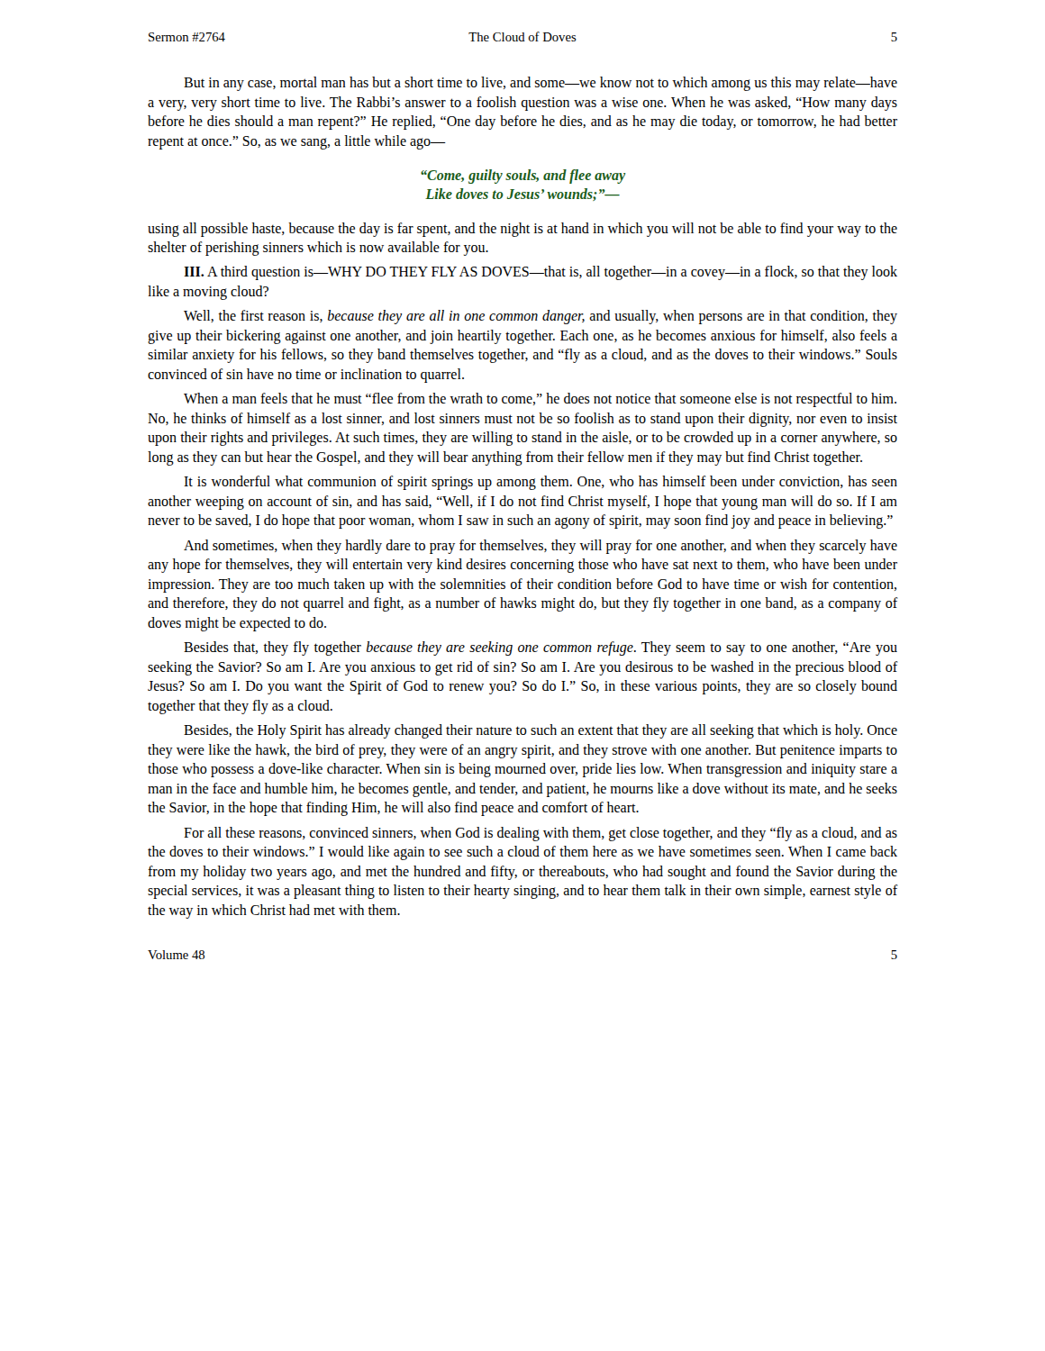Sermon #2764 The Cloud of Doves 5
But in any case, mortal man has but a short time to live, and some—we know not to which among us this may relate—have a very, very short time to live. The Rabbi’s answer to a foolish question was a wise one. When he was asked, “How many days before he dies should a man repent?” He replied, “One day before he dies, and as he may die today, or tomorrow, he had better repent at once.” So, as we sang, a little while ago—
“Come, guilty souls, and flee away
Like doves to Jesus’ wounds;”—
using all possible haste, because the day is far spent, and the night is at hand in which you will not be able to find your way to the shelter of perishing sinners which is now available for you.
III. A third question is—WHY DO THEY FLY AS DOVES—that is, all together—in a covey—in a flock, so that they look like a moving cloud?
Well, the first reason is, because they are all in one common danger, and usually, when persons are in that condition, they give up their bickering against one another, and join heartily together. Each one, as he becomes anxious for himself, also feels a similar anxiety for his fellows, so they band themselves together, and “fly as a cloud, and as the doves to their windows.” Souls convinced of sin have no time or inclination to quarrel.
When a man feels that he must “flee from the wrath to come,” he does not notice that someone else is not respectful to him. No, he thinks of himself as a lost sinner, and lost sinners must not be so foolish as to stand upon their dignity, nor even to insist upon their rights and privileges. At such times, they are willing to stand in the aisle, or to be crowded up in a corner anywhere, so long as they can but hear the Gospel, and they will bear anything from their fellow men if they may but find Christ together.
It is wonderful what communion of spirit springs up among them. One, who has himself been under conviction, has seen another weeping on account of sin, and has said, “Well, if I do not find Christ myself, I hope that young man will do so. If I am never to be saved, I do hope that poor woman, whom I saw in such an agony of spirit, may soon find joy and peace in believing.”
And sometimes, when they hardly dare to pray for themselves, they will pray for one another, and when they scarcely have any hope for themselves, they will entertain very kind desires concerning those who have sat next to them, who have been under impression. They are too much taken up with the solemnities of their condition before God to have time or wish for contention, and therefore, they do not quarrel and fight, as a number of hawks might do, but they fly together in one band, as a company of doves might be expected to do.
Besides that, they fly together because they are seeking one common refuge. They seem to say to one another, “Are you seeking the Savior? So am I. Are you anxious to get rid of sin? So am I. Are you desirous to be washed in the precious blood of Jesus? So am I. Do you want the Spirit of God to renew you? So do I.” So, in these various points, they are so closely bound together that they fly as a cloud.
Besides, the Holy Spirit has already changed their nature to such an extent that they are all seeking that which is holy. Once they were like the hawk, the bird of prey, they were of an angry spirit, and they strove with one another. But penitence imparts to those who possess a dove-like character. When sin is being mourned over, pride lies low. When transgression and iniquity stare a man in the face and humble him, he becomes gentle, and tender, and patient, he mourns like a dove without its mate, and he seeks the Savior, in the hope that finding Him, he will also find peace and comfort of heart.
For all these reasons, convinced sinners, when God is dealing with them, get close together, and they “fly as a cloud, and as the doves to their windows.” I would like again to see such a cloud of them here as we have sometimes seen. When I came back from my holiday two years ago, and met the hundred and fifty, or thereabouts, who had sought and found the Savior during the special services, it was a pleasant thing to listen to their hearty singing, and to hear them talk in their own simple, earnest style of the way in which Christ had met with them.
Volume 48 5